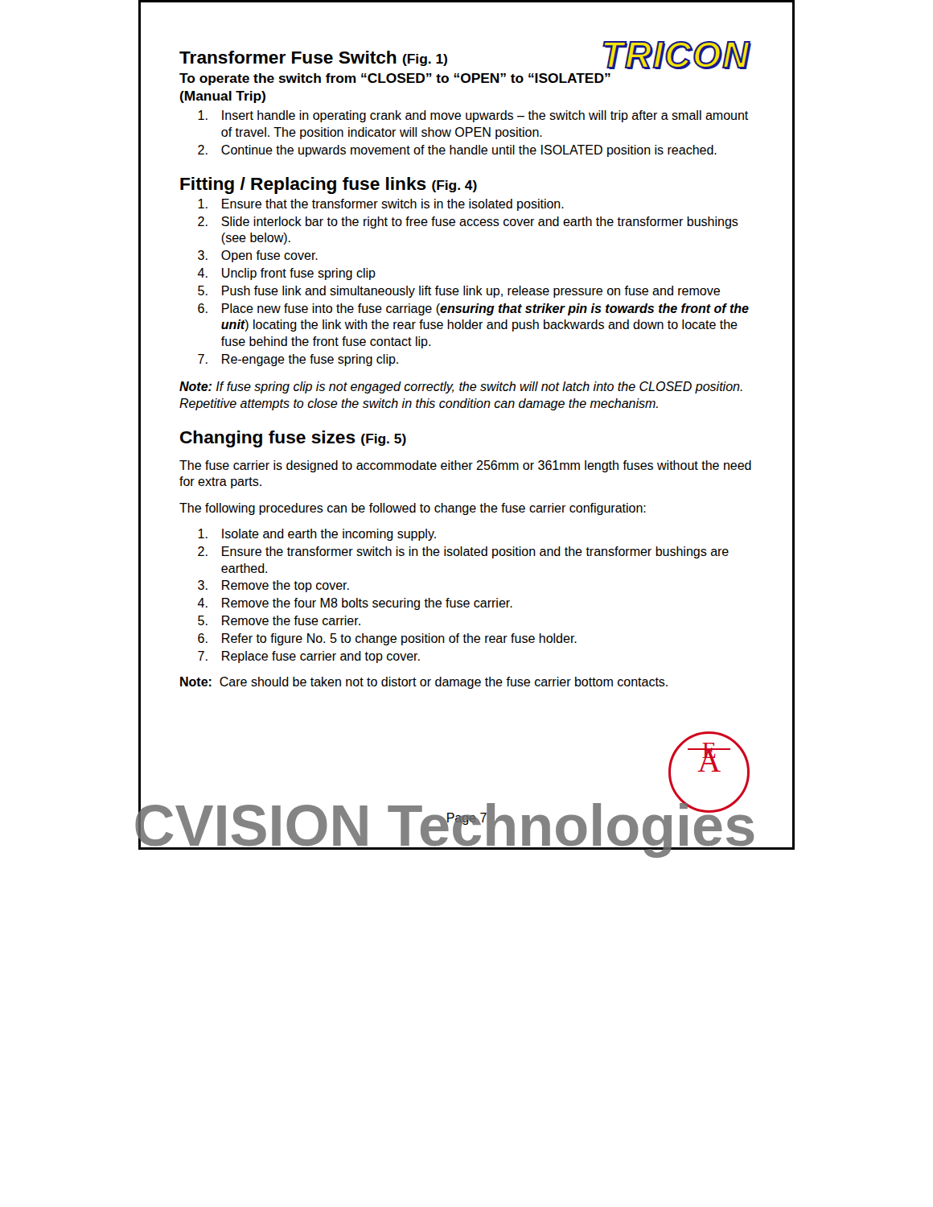TRICON
Transformer Fuse Switch (Fig. 1)
To operate the switch from “CLOSED” to “OPEN” to “ISOLATED”
(Manual Trip)
Insert handle in operating crank and move upwards – the switch will trip after a small amount of travel. The position indicator will show OPEN position.
Continue the upwards movement of the handle until the ISOLATED position is reached.
Fitting / Replacing fuse links (Fig. 4)
Ensure that the transformer switch is in the isolated position.
Slide interlock bar to the right to free fuse access cover and earth the transformer bushings (see below).
Open fuse cover.
Unclip front fuse spring clip
Push fuse link and simultaneously lift fuse link up, release pressure on fuse and remove
Place new fuse into the fuse carriage (ensuring that striker pin is towards the front of the unit) locating the link with the rear fuse holder and push backwards and down to locate the fuse behind the front fuse contact lip.
Re-engage the fuse spring clip.
Note: If fuse spring clip is not engaged correctly, the switch will not latch into the CLOSED position. Repetitive attempts to close the switch in this condition can damage the mechanism.
Changing fuse sizes (Fig. 5)
The fuse carrier is designed to accommodate either 256mm or 361mm length fuses without the need for extra parts.
The following procedures can be followed to change the fuse carrier configuration:
Isolate and earth the incoming supply.
Ensure the transformer switch is in the isolated position and the transformer bushings are earthed.
Remove the top cover.
Remove the four M8 bolts securing the fuse carrier.
Remove the fuse carrier.
Refer to figure No. 5 to change position of the rear fuse holder.
Replace fuse carrier and top cover.
Note: Care should be taken not to distort or damage the fuse carrier bottom contacts.
E A
Page 7
CVISION Technologies